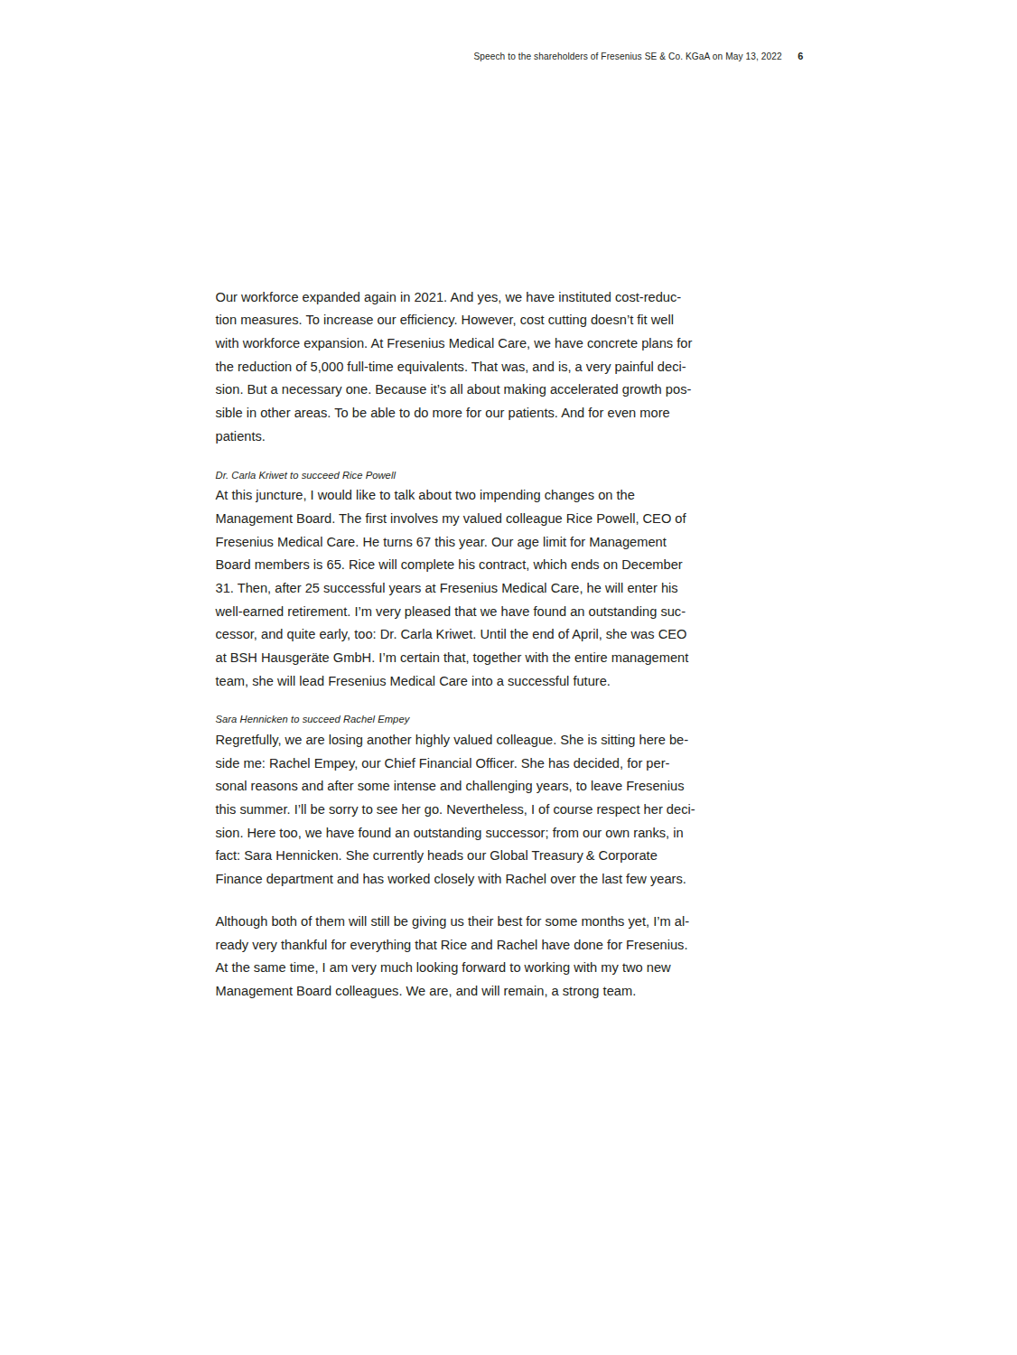Speech to the shareholders of Fresenius SE & Co. KGaA on May 13, 2022 6
Our workforce expanded again in 2021. And yes, we have instituted cost-reduction measures. To increase our efficiency. However, cost cutting doesn’t fit well with workforce expansion. At Fresenius Medical Care, we have concrete plans for the reduction of 5,000 full-time equivalents. That was, and is, a very painful decision. But a necessary one. Because it’s all about making accelerated growth possible in other areas. To be able to do more for our patients. And for even more patients.
Dr. Carla Kriwet to succeed Rice Powell
At this juncture, I would like to talk about two impending changes on the Management Board. The first involves my valued colleague Rice Powell, CEO of Fresenius Medical Care. He turns 67 this year. Our age limit for Management Board members is 65. Rice will complete his contract, which ends on December 31. Then, after 25 successful years at Fresenius Medical Care, he will enter his well-earned retirement. I’m very pleased that we have found an outstanding successor, and quite early, too: Dr. Carla Kriwet. Until the end of April, she was CEO at BSH Hausgeräte GmbH. I’m certain that, together with the entire management team, she will lead Fresenius Medical Care into a successful future.
Sara Hennicken to succeed Rachel Empey
Regretfully, we are losing another highly valued colleague. She is sitting here beside me: Rachel Empey, our Chief Financial Officer. She has decided, for personal reasons and after some intense and challenging years, to leave Fresenius this summer. I’ll be sorry to see her go. Nevertheless, I of course respect her decision. Here too, we have found an outstanding successor; from our own ranks, in fact: Sara Hennicken. She currently heads our Global Treasury & Corporate Finance department and has worked closely with Rachel over the last few years.
Although both of them will still be giving us their best for some months yet, I’m already very thankful for everything that Rice and Rachel have done for Fresenius. At the same time, I am very much looking forward to working with my two new Management Board colleagues. We are, and will remain, a strong team.